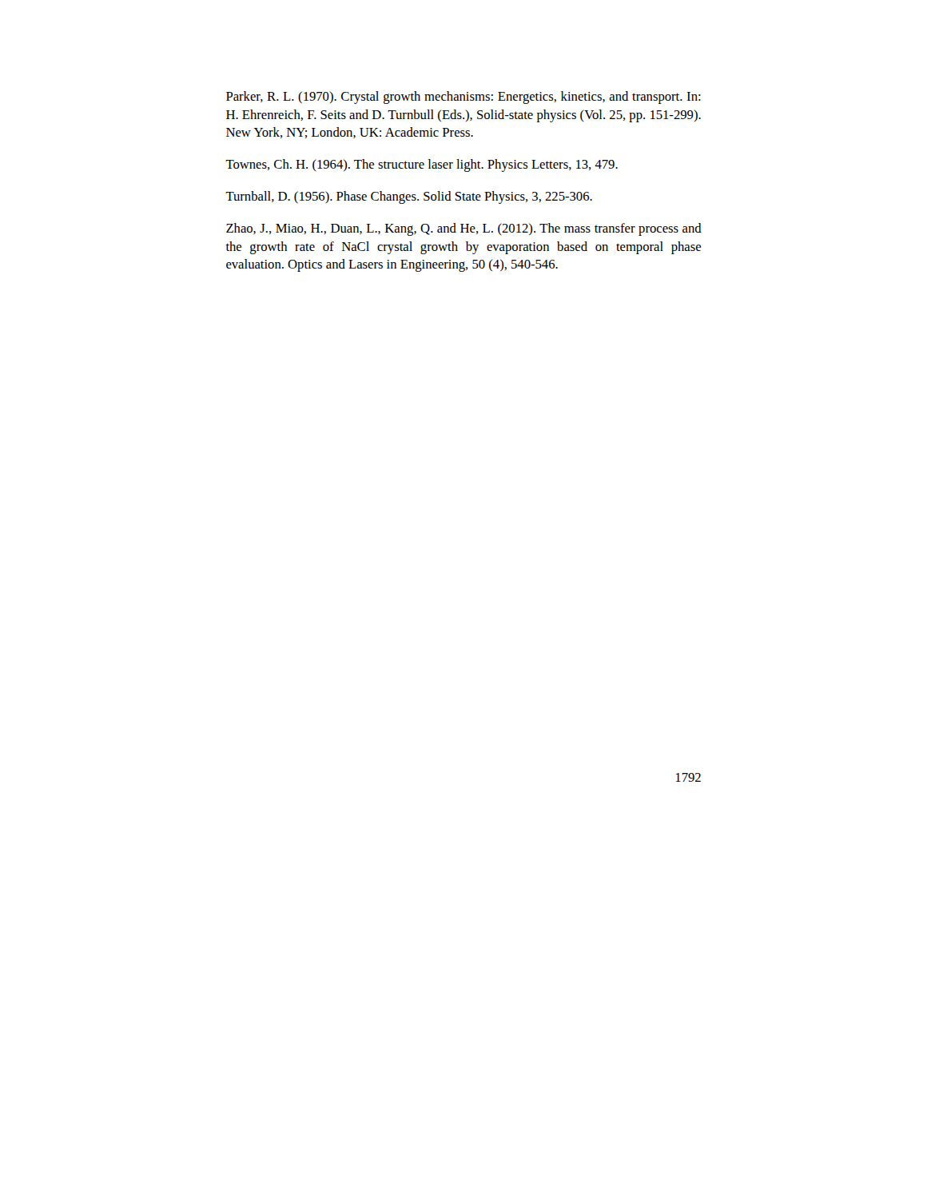Parker, R. L. (1970). Crystal growth mechanisms: Energetics, kinetics, and transport. In: H. Ehrenreich, F. Seits and D. Turnbull (Eds.), Solid-state physics (Vol. 25, pp. 151-299). New York, NY; London, UK: Academic Press.
Townes, Ch. H. (1964). The structure laser light. Physics Letters, 13, 479.
Turnball, D. (1956). Phase Changes. Solid State Physics, 3, 225-306.
Zhao, J., Miao, H., Duan, L., Kang, Q. and He, L. (2012). The mass transfer process and the growth rate of NaCl crystal growth by evaporation based on temporal phase evaluation. Optics and Lasers in Engineering, 50 (4), 540-546.
1792